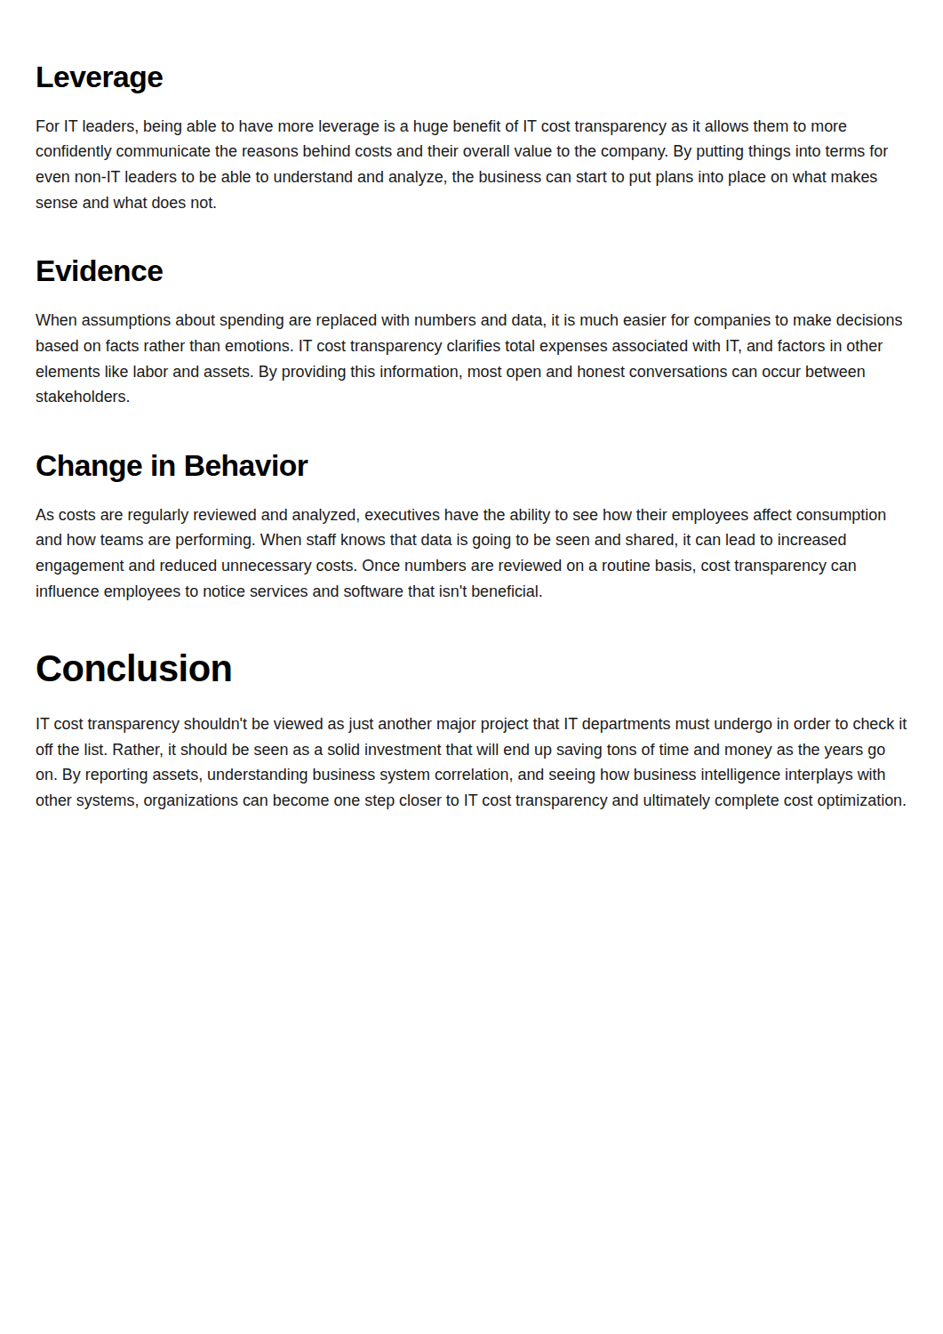Leverage
For IT leaders, being able to have more leverage is a huge benefit of IT cost transparency as it allows them to more confidently communicate the reasons behind costs and their overall value to the company. By putting things into terms for even non-IT leaders to be able to understand and analyze, the business can start to put plans into place on what makes sense and what does not.
Evidence
When assumptions about spending are replaced with numbers and data, it is much easier for companies to make decisions based on facts rather than emotions. IT cost transparency clarifies total expenses associated with IT, and factors in other elements like labor and assets. By providing this information, most open and honest conversations can occur between stakeholders.
Change in Behavior
As costs are regularly reviewed and analyzed, executives have the ability to see how their employees affect consumption and how teams are performing. When staff knows that data is going to be seen and shared, it can lead to increased engagement and reduced unnecessary costs. Once numbers are reviewed on a routine basis, cost transparency can influence employees to notice services and software that isn't beneficial.
Conclusion
IT cost transparency shouldn't be viewed as just another major project that IT departments must undergo in order to check it off the list. Rather, it should be seen as a solid investment that will end up saving tons of time and money as the years go on. By reporting assets, understanding business system correlation, and seeing how business intelligence interplays with other systems, organizations can become one step closer to IT cost transparency and ultimately complete cost optimization.